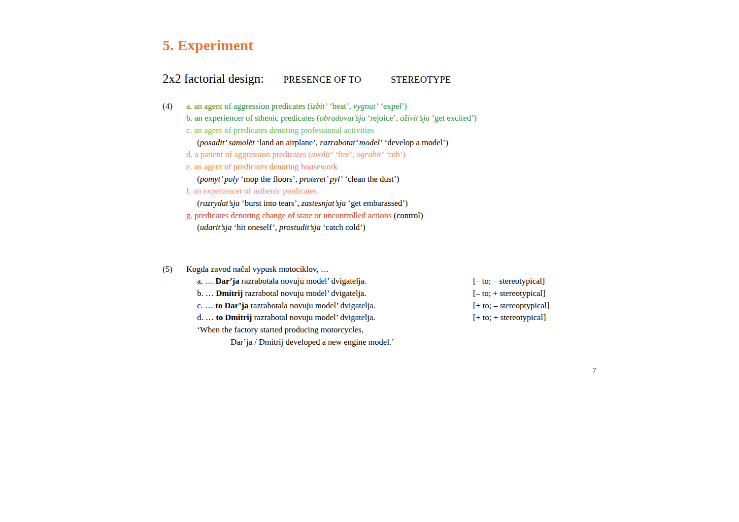5. Experiment
2x2 factorial design: PRESENCE OF TO STEREOTYPE
(4)
a. an agent of aggression predicates (izbit’ ‘beat’, vygnat’ ‘expel’)
b. an experiencer of sthenic predicates (obradovat’sja ‘rejoice’, oživit’sja ‘get excited’)
c. an agent of predicates denoting professional activities
(posadit’ samolët ‘land an airplane’, razrabotat’ model’ ‘develop a model’)
d. a patient of aggression predicates (uvolit’ ‘fire’, ograbit’ ‘rob’)
e. an agent of predicates denoting housework
(pomyt’ poly ‘mop the floors’, proteret’ pyl’ ‘clean the dust’)
f. an experiencer of asthenic predicates
(razrydat’sja ‘burst into tears’, zastesnjat’sja ‘get embarassed’)
g. predicates denoting change of state or uncontrolled actions (control)
(udarit’sja ‘hit oneself’, prostudit’sja ‘catch cold’)
(5)
Kogda zavod načal vypusk motociklov, …
a. … Dar’ja razrabotala novuju model’ dvigatelja.
[– to; – stereotypical]
b. … Dmitrij razrabotal novuju model’ dvigatelja.
[– to; + stereotypical]
c. … to Dar’ja razrabotala novuju model’ dvigatelja.
[+ to; – stereoptypical]
d. … to Dmitrij razrabotal novuju model’ dvigatelja.
[+ to; + stereotypical]
‘When the factory started producing motorcycles,
Dar’ja / Dmitrij developed a new engine model.’
7